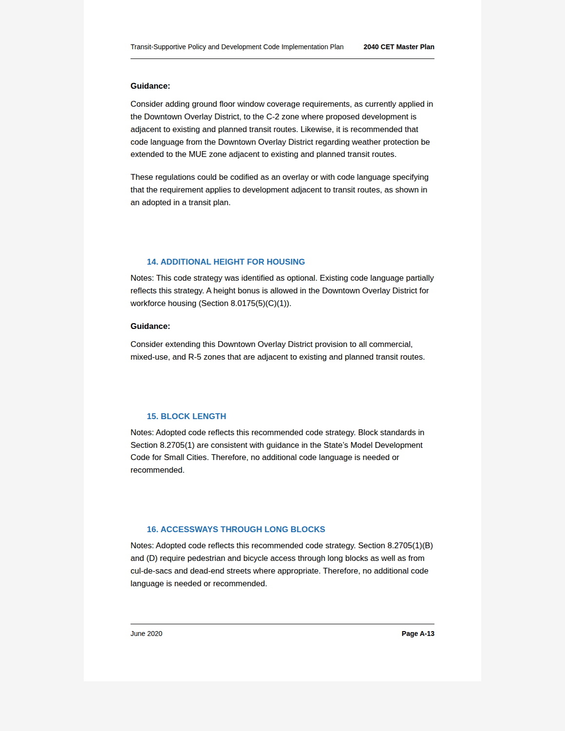Transit-Supportive Policy and Development Code Implementation Plan
2040 CET Master Plan
Guidance:
Consider adding ground floor window coverage requirements, as currently applied in the Downtown Overlay District, to the C-2 zone where proposed development is adjacent to existing and planned transit routes. Likewise, it is recommended that code language from the Downtown Overlay District regarding weather protection be extended to the MUE zone adjacent to existing and planned transit routes.
These regulations could be codified as an overlay or with code language specifying that the requirement applies to development adjacent to transit routes, as shown in an adopted in a transit plan.
14. Additional Height for Housing
Notes: This code strategy was identified as optional. Existing code language partially reflects this strategy. A height bonus is allowed in the Downtown Overlay District for workforce housing (Section 8.0175(5)(C)(1)).
Guidance:
Consider extending this Downtown Overlay District provision to all commercial, mixed-use, and R-5 zones that are adjacent to existing and planned transit routes.
15. Block Length
Notes: Adopted code reflects this recommended code strategy. Block standards in Section 8.2705(1) are consistent with guidance in the State’s Model Development Code for Small Cities. Therefore, no additional code language is needed or recommended.
16. Accessways Through Long Blocks
Notes: Adopted code reflects this recommended code strategy. Section 8.2705(1)(B) and (D) require pedestrian and bicycle access through long blocks as well as from cul-de-sacs and dead-end streets where appropriate. Therefore, no additional code language is needed or recommended.
June 2020
Page A-13